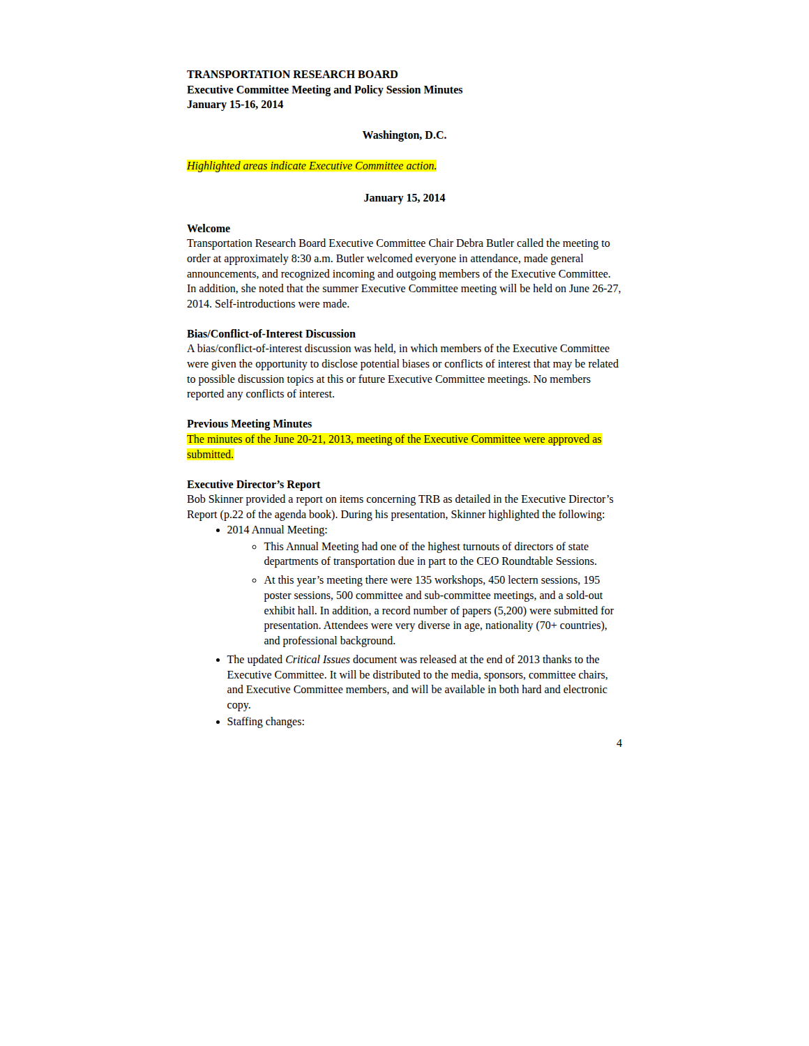TRANSPORTATION RESEARCH BOARD
Executive Committee Meeting and Policy Session Minutes
January 15-16, 2014
Washington, D.C.
Highlighted areas indicate Executive Committee action.
January 15, 2014
Welcome
Transportation Research Board Executive Committee Chair Debra Butler called the meeting to order at approximately 8:30 a.m. Butler welcomed everyone in attendance, made general announcements, and recognized incoming and outgoing members of the Executive Committee. In addition, she noted that the summer Executive Committee meeting will be held on June 26-27, 2014. Self-introductions were made.
Bias/Conflict-of-Interest Discussion
A bias/conflict-of-interest discussion was held, in which members of the Executive Committee were given the opportunity to disclose potential biases or conflicts of interest that may be related to possible discussion topics at this or future Executive Committee meetings. No members reported any conflicts of interest.
Previous Meeting Minutes
The minutes of the June 20-21, 2013, meeting of the Executive Committee were approved as submitted.
Executive Director’s Report
Bob Skinner provided a report on items concerning TRB as detailed in the Executive Director’s Report (p.22 of the agenda book). During his presentation, Skinner highlighted the following:
2014 Annual Meeting:
This Annual Meeting had one of the highest turnouts of directors of state departments of transportation due in part to the CEO Roundtable Sessions.
At this year’s meeting there were 135 workshops, 450 lectern sessions, 195 poster sessions, 500 committee and sub-committee meetings, and a sold-out exhibit hall. In addition, a record number of papers (5,200) were submitted for presentation. Attendees were very diverse in age, nationality (70+ countries), and professional background.
The updated Critical Issues document was released at the end of 2013 thanks to the Executive Committee. It will be distributed to the media, sponsors, committee chairs, and Executive Committee members, and will be available in both hard and electronic copy.
Staffing changes:
4